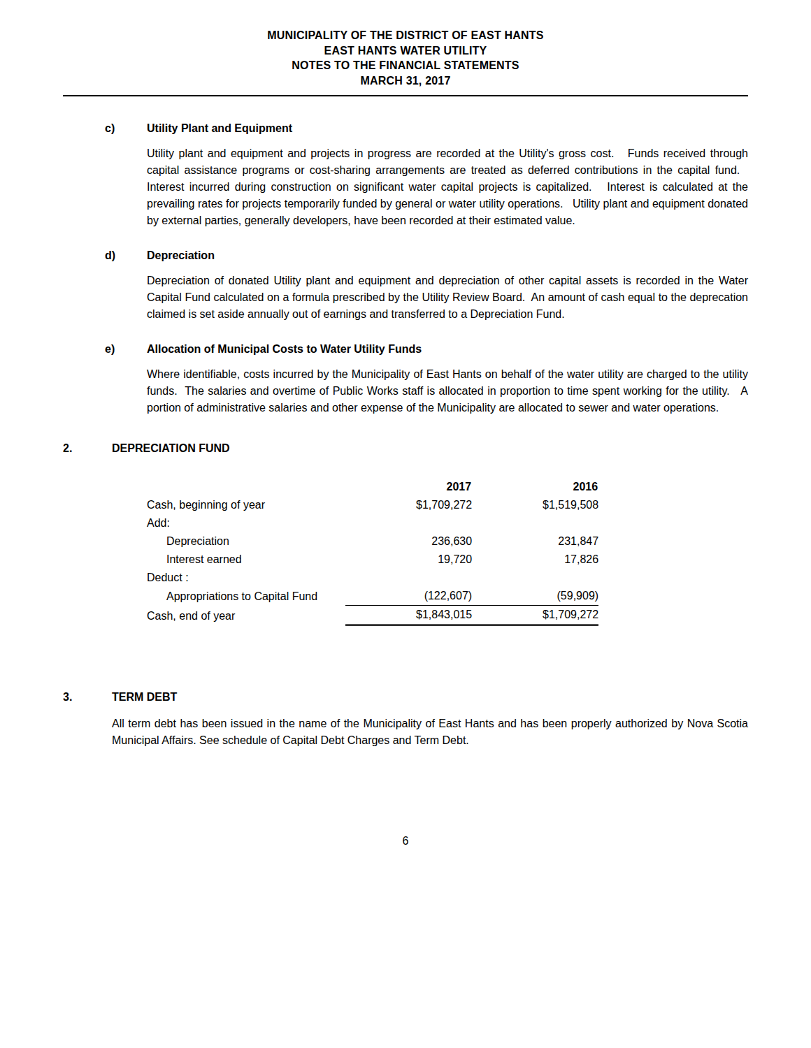MUNICIPALITY OF THE DISTRICT OF EAST HANTS
EAST HANTS WATER UTILITY
NOTES TO THE FINANCIAL STATEMENTS
MARCH 31, 2017
c) Utility Plant and Equipment
Utility plant and equipment and projects in progress are recorded at the Utility's gross cost. Funds received through capital assistance programs or cost-sharing arrangements are treated as deferred contributions in the capital fund. Interest incurred during construction on significant water capital projects is capitalized. Interest is calculated at the prevailing rates for projects temporarily funded by general or water utility operations. Utility plant and equipment donated by external parties, generally developers, have been recorded at their estimated value.
d) Depreciation
Depreciation of donated Utility plant and equipment and depreciation of other capital assets is recorded in the Water Capital Fund calculated on a formula prescribed by the Utility Review Board. An amount of cash equal to the deprecation claimed is set aside annually out of earnings and transferred to a Depreciation Fund.
e) Allocation of Municipal Costs to Water Utility Funds
Where identifiable, costs incurred by the Municipality of East Hants on behalf of the water utility are charged to the utility funds. The salaries and overtime of Public Works staff is allocated in proportion to time spent working for the utility. A portion of administrative salaries and other expense of the Municipality are allocated to sewer and water operations.
2. DEPRECIATION FUND
| | 2017 | 2016 |
| Cash, beginning of year | $1,709,272 | $1,519,508 |
| Add: | | |
| Depreciation | 236,630 | 231,847 |
| Interest earned | 19,720 | 17,826 |
| Deduct : | | |
| Appropriations to Capital Fund | (122,607) | (59,909) |
| Cash, end of year | $1,843,015 | $1,709,272 |
3. TERM DEBT
All term debt has been issued in the name of the Municipality of East Hants and has been properly authorized by Nova Scotia Municipal Affairs. See schedule of Capital Debt Charges and Term Debt.
6